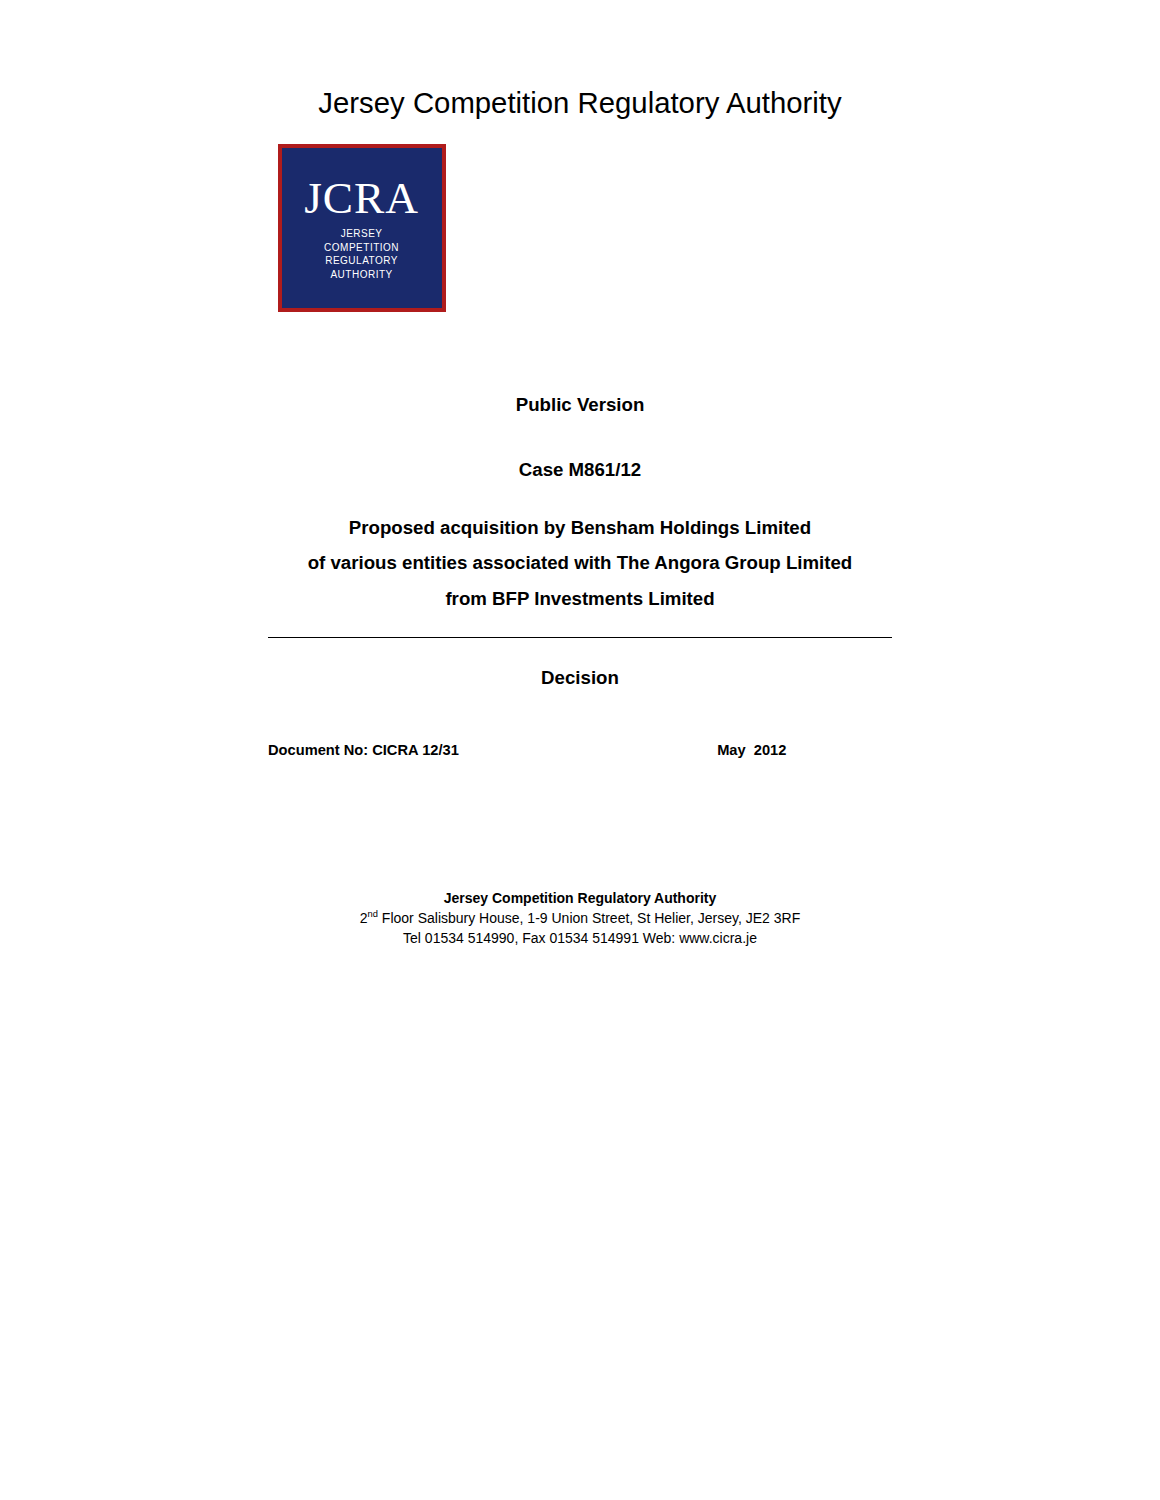Jersey Competition Regulatory Authority
JCRA
Jersey
Competition
Regulatory
Authority
Public Version
Case M861/12
Proposed acquisition by Bensham Holdings Limited
of various entities associated with The Angora Group Limited
from BFP Investments Limited
Decision
Document No: CICRA 12/31
May 2012
Jersey Competition Regulatory Authority
2nd Floor Salisbury House, 1-9 Union Street, St Helier, Jersey, JE2 3RF
Tel 01534 514990, Fax 01534 514991 Web: www.cicra.je